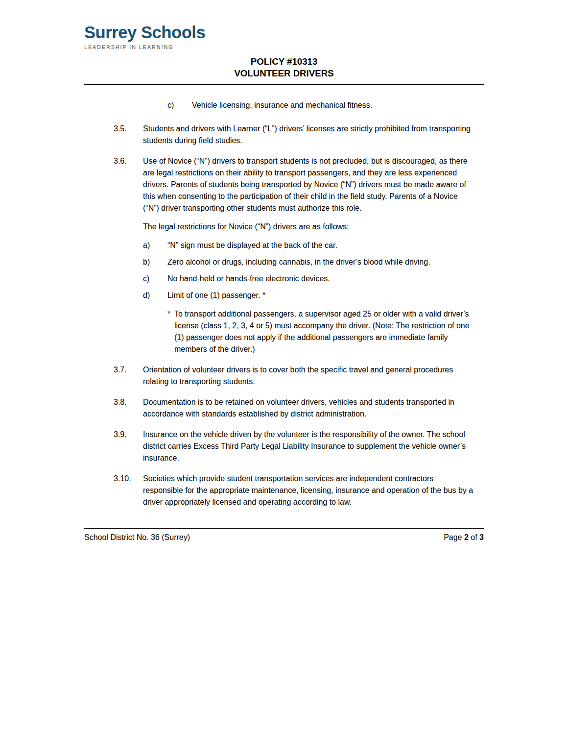Surrey Schools
LEADERSHIP IN LEARNING
POLICY #10313
VOLUNTEER DRIVERS
c)
Vehicle licensing, insurance and mechanical fitness.
3.5.
Students and drivers with Learner (“L”) drivers’ licenses are strictly prohibited from transporting students during field studies.
3.6.
Use of Novice (“N”) drivers to transport students is not precluded, but is discouraged, as there are legal restrictions on their ability to transport passengers, and they are less experienced drivers. Parents of students being transported by Novice (“N”) drivers must be made aware of this when consenting to the participation of their child in the field study. Parents of a Novice (“N”) driver transporting other students must authorize this role.
The legal restrictions for Novice (“N”) drivers are as follows:
a) “N” sign must be displayed at the back of the car.
b) Zero alcohol or drugs, including cannabis, in the driver’s blood while driving.
c) No hand-held or hands-free electronic devices.
d) Limit of one (1) passenger. *
*
To transport additional passengers, a supervisor aged 25 or older with a valid driver’s license (class 1, 2, 3, 4 or 5) must accompany the driver. (Note: The restriction of one (1) passenger does not apply if the additional passengers are immediate family members of the driver.)
3.7.
Orientation of volunteer drivers is to cover both the specific travel and general procedures relating to transporting students.
3.8.
Documentation is to be retained on volunteer drivers, vehicles and students transported in accordance with standards established by district administration.
3.9.
Insurance on the vehicle driven by the volunteer is the responsibility of the owner. The school district carries Excess Third Party Legal Liability Insurance to supplement the vehicle owner’s insurance.
3.10.
Societies which provide student transportation services are independent contractors responsible for the appropriate maintenance, licensing, insurance and operation of the bus by a driver appropriately licensed and operating according to law.
School District No. 36 (Surrey)
Page 2 of 3